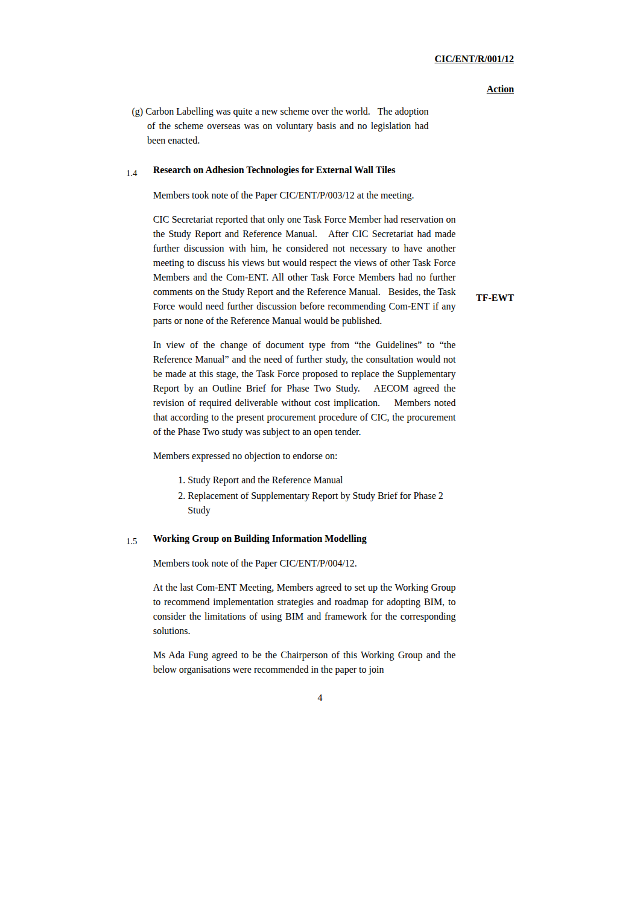CIC/ENT/R/001/12
Action
(g) Carbon Labelling was quite a new scheme over the world. The adoption of the scheme overseas was on voluntary basis and no legislation had been enacted.
1.4
Research on Adhesion Technologies for External Wall Tiles
Members took note of the Paper CIC/ENT/P/003/12 at the meeting.
CIC Secretariat reported that only one Task Force Member had reservation on the Study Report and Reference Manual. After CIC Secretariat had made further discussion with him, he considered not necessary to have another meeting to discuss his views but would respect the views of other Task Force Members and the Com-ENT. All other Task Force Members had no further comments on the Study Report and the Reference Manual. Besides, the Task Force would need further discussion before recommending Com-ENT if any parts or none of the Reference Manual would be published.
In view of the change of document type from “the Guidelines” to “the Reference Manual” and the need of further study, the consultation would not be made at this stage, the Task Force proposed to replace the Supplementary Report by an Outline Brief for Phase Two Study. AECOM agreed the revision of required deliverable without cost implication. Members noted that according to the present procurement procedure of CIC, the procurement of the Phase Two study was subject to an open tender.
Members expressed no objection to endorse on:
Study Report and the Reference Manual
Replacement of Supplementary Report by Study Brief for Phase 2 Study
TF-EWT
1.5
Working Group on Building Information Modelling
Members took note of the Paper CIC/ENT/P/004/12.
At the last Com-ENT Meeting, Members agreed to set up the Working Group to recommend implementation strategies and roadmap for adopting BIM, to consider the limitations of using BIM and framework for the corresponding solutions.
Ms Ada Fung agreed to be the Chairperson of this Working Group and the below organisations were recommended in the paper to join
4